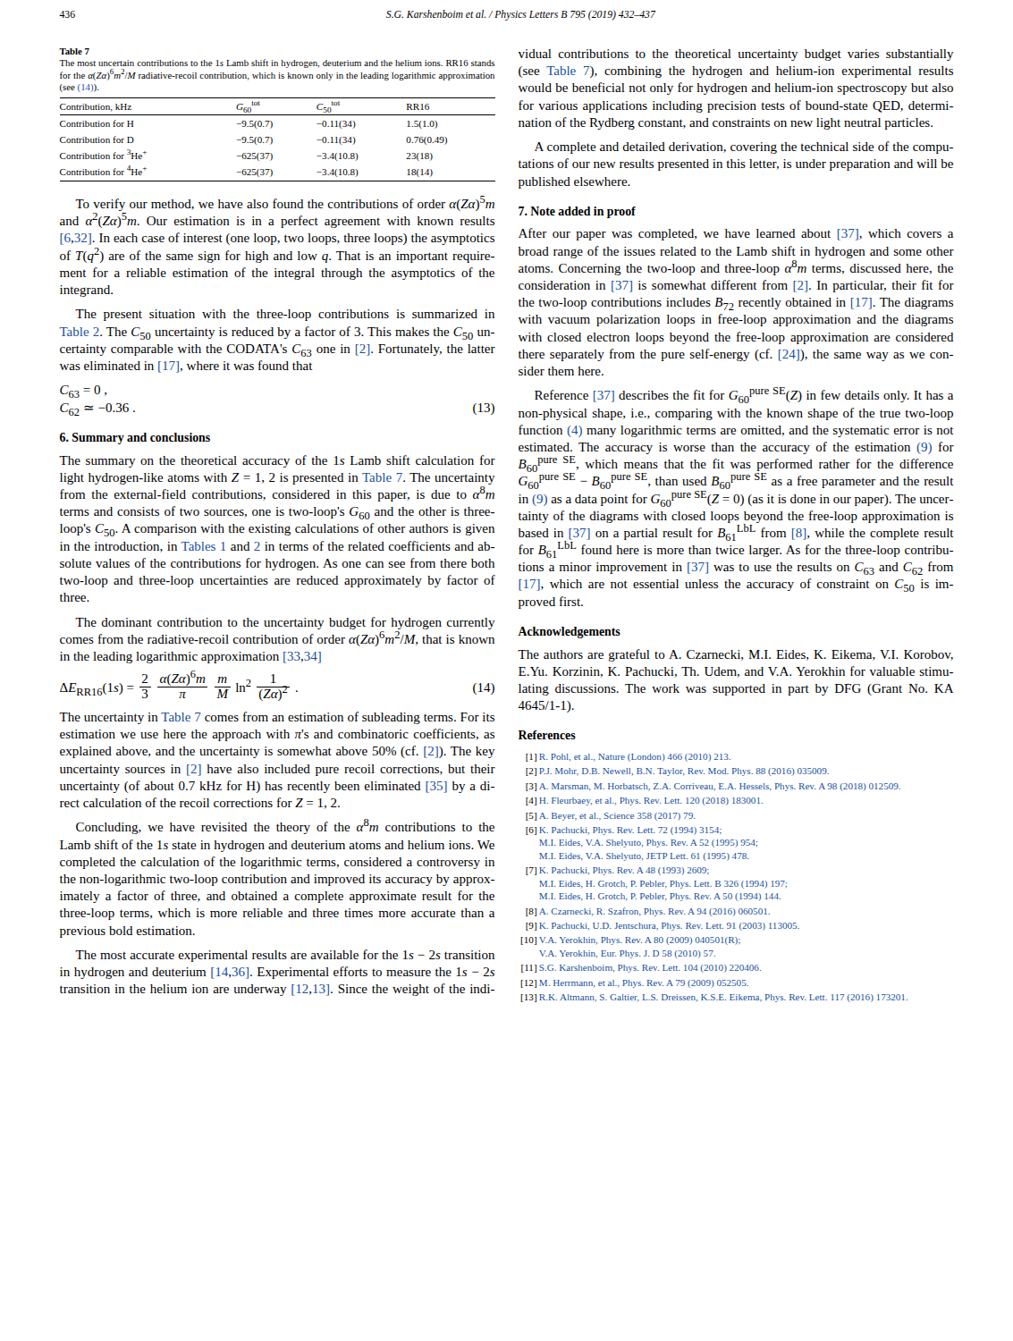436 S.G. Karshenboim et al. / Physics Letters B 795 (2019) 432–437
Table 7 The most uncertain contributions to the 1s Lamb shift in hydrogen, deuterium and the helium ions. RR16 stands for the α(Zα)6m2/M radiative-recoil contribution, which is known only in the leading logarithmic approximation (see (14)).
| Contribution, kHz | G 60 tot | C 50 tot | RR16 |
| --- | --- | --- | --- |
| Contribution for H | −9.5(0.7) | −0.11(34) | 1.5(1.0) |
| Contribution for D | −9.5(0.7) | −0.11(34) | 0.76(0.49) |
| Contribution for 3 He + | −625(37) | −3.4(10.8) | 23(18) |
| Contribution for 4 He + | −625(37) | −3.4(10.8) | 18(14) |
To verify our method, we have also found the contributions of order α(Zα)5m and α2(Zα)5m. Our estimation is in a perfect agreement with known results [6,32]. In each case of interest (one loop, two loops, three loops) the asymptotics of T(q2) are of the same sign for high and low q. That is an important requirement for a reliable estimation of the integral through the asymptotics of the integrand.
The present situation with the three-loop contributions is summarized in Table 2. The C50 uncertainty is reduced by a factor of 3. This makes the C50 uncertainty comparable with the CODATA's C63 one in [2]. Fortunately, the latter was eliminated in [17], where it was found that
C63 = 0 ,
C62 ≃ −0.36 . (13)
6. Summary and conclusions
The summary on the theoretical accuracy of the 1s Lamb shift calculation for light hydrogen-like atoms with Z = 1, 2 is presented in Table 7. The uncertainty from the external-field contributions, considered in this paper, is due to α8m terms and consists of two sources, one is two-loop's G60 and the other is three-loop's C50. A comparison with the existing calculations of other authors is given in the introduction, in Tables 1 and 2 in terms of the related coefficients and absolute values of the contributions for hydrogen. As one can see from there both two-loop and three-loop uncertainties are reduced approximately by factor of three.
The dominant contribution to the uncertainty budget for hydrogen currently comes from the radiative-recoil contribution of order α(Zα)6m2/M, that is known in the leading logarithmic approximation [33,34]
ΔERR16(1s) = 23 α(Zα)6m π mM ln2 1(Zα)2 . (14)
The uncertainty in Table 7 comes from an estimation of subleading terms. For its estimation we use here the approach with π's and combinatoric coefficients, as explained above, and the uncertainty is somewhat above 50% (cf. [2]). The key uncertainty sources in [2] have also included pure recoil corrections, but their uncertainty (of about 0.7 kHz for H) has recently been eliminated [35] by a direct calculation of the recoil corrections for Z = 1, 2.
Concluding, we have revisited the theory of the α8m contributions to the Lamb shift of the 1s state in hydrogen and deuterium atoms and helium ions. We completed the calculation of the logarithmic terms, considered a controversy in the non-logarithmic two-loop contribution and improved its accuracy by approximately a factor of three, and obtained a complete approximate result for the three-loop terms, which is more reliable and three times more accurate than a previous bold estimation.
The most accurate experimental results are available for the 1s − 2s transition in hydrogen and deuterium [14,36]. Experimental efforts to measure the 1s − 2s transition in the helium ion are underway [12,13]. Since the weight of the individual contributions to the theoretical uncertainty budget varies substantially (see Table 7), combining the hydrogen and helium-ion experimental results would be beneficial not only for hydrogen and helium-ion spectroscopy but also for various applications including precision tests of bound-state QED, determination of the Rydberg constant, and constraints on new light neutral particles.
A complete and detailed derivation, covering the technical side of the computations of our new results presented in this letter, is under preparation and will be published elsewhere.
7. Note added in proof
After our paper was completed, we have learned about [37], which covers a broad range of the issues related to the Lamb shift in hydrogen and some other atoms. Concerning the two-loop and three-loop α8m terms, discussed here, the consideration in [37] is somewhat different from [2]. In particular, their fit for the two-loop contributions includes B72 recently obtained in [17]. The diagrams with vacuum polarization loops in free-loop approximation and the diagrams with closed electron loops beyond the free-loop approximation are considered there separately from the pure self-energy (cf. [24]), the same way as we consider them here.
Reference [37] describes the fit for G60pure SE(Z) in few details only. It has a non-physical shape, i.e., comparing with the known shape of the true two-loop function (4) many logarithmic terms are omitted, and the systematic error is not estimated. The accuracy is worse than the accuracy of the estimation (9) for B60pure SE, which means that the fit was performed rather for the difference G60pure SE − B60pure SE, than used B60pure SE as a free parameter and the result in (9) as a data point for G60pure SE(Z = 0) (as it is done in our paper). The uncertainty of the diagrams with closed loops beyond the free-loop approximation is based in [37] on a partial result for B61LbL from [8], while the complete result for B61LbL found here is more than twice larger. As for the three-loop contributions a minor improvement in [37] was to use the results on C63 and C62 from [17], which are not essential unless the accuracy of constraint on C50 is improved first.
Acknowledgements
The authors are grateful to A. Czarnecki, M.I. Eides, K. Eikema, V.I. Korobov, E.Yu. Korzinin, K. Pachucki, Th. Udem, and V.A. Yerokhin for valuable stimulating discussions. The work was supported in part by DFG (Grant No. KA 4645/1-1).
References
[1] R. Pohl, et al., Nature (London) 466 (2010) 213.
[2] P.J. Mohr, D.B. Newell, B.N. Taylor, Rev. Mod. Phys. 88 (2016) 035009.
[3] A. Marsman, M. Horbatsch, Z.A. Corriveau, E.A. Hessels, Phys. Rev. A 98 (2018) 012509.
[4] H. Fleurbaey, et al., Phys. Rev. Lett. 120 (2018) 183001.
[5] A. Beyer, et al., Science 358 (2017) 79.
[6] K. Pachucki, Phys. Rev. Lett. 72 (1994) 3154; M.I. Eides, V.A. Shelyuto, Phys. Rev. A 52 (1995) 954; M.I. Eides, V.A. Shelyuto, JETP Lett. 61 (1995) 478.
[7] K. Pachucki, Phys. Rev. A 48 (1993) 2609; M.I. Eides, H. Grotch, P. Pebler, Phys. Lett. B 326 (1994) 197; M.I. Eides, H. Grotch, P. Pebler, Phys. Rev. A 50 (1994) 144.
[8] A. Czarnecki, R. Szafron, Phys. Rev. A 94 (2016) 060501.
[9] K. Pachucki, U.D. Jentschura, Phys. Rev. Lett. 91 (2003) 113005.
[10] V.A. Yerokhin, Phys. Rev. A 80 (2009) 040501(R); V.A. Yerokhin, Eur. Phys. J. D 58 (2010) 57.
[11] S.G. Karshenboim, Phys. Rev. Lett. 104 (2010) 220406.
[12] M. Herrmann, et al., Phys. Rev. A 79 (2009) 052505.
[13] R.K. Altmann, S. Galtier, L.S. Dreissen, K.S.E. Eikema, Phys. Rev. Lett. 117 (2016) 173201.